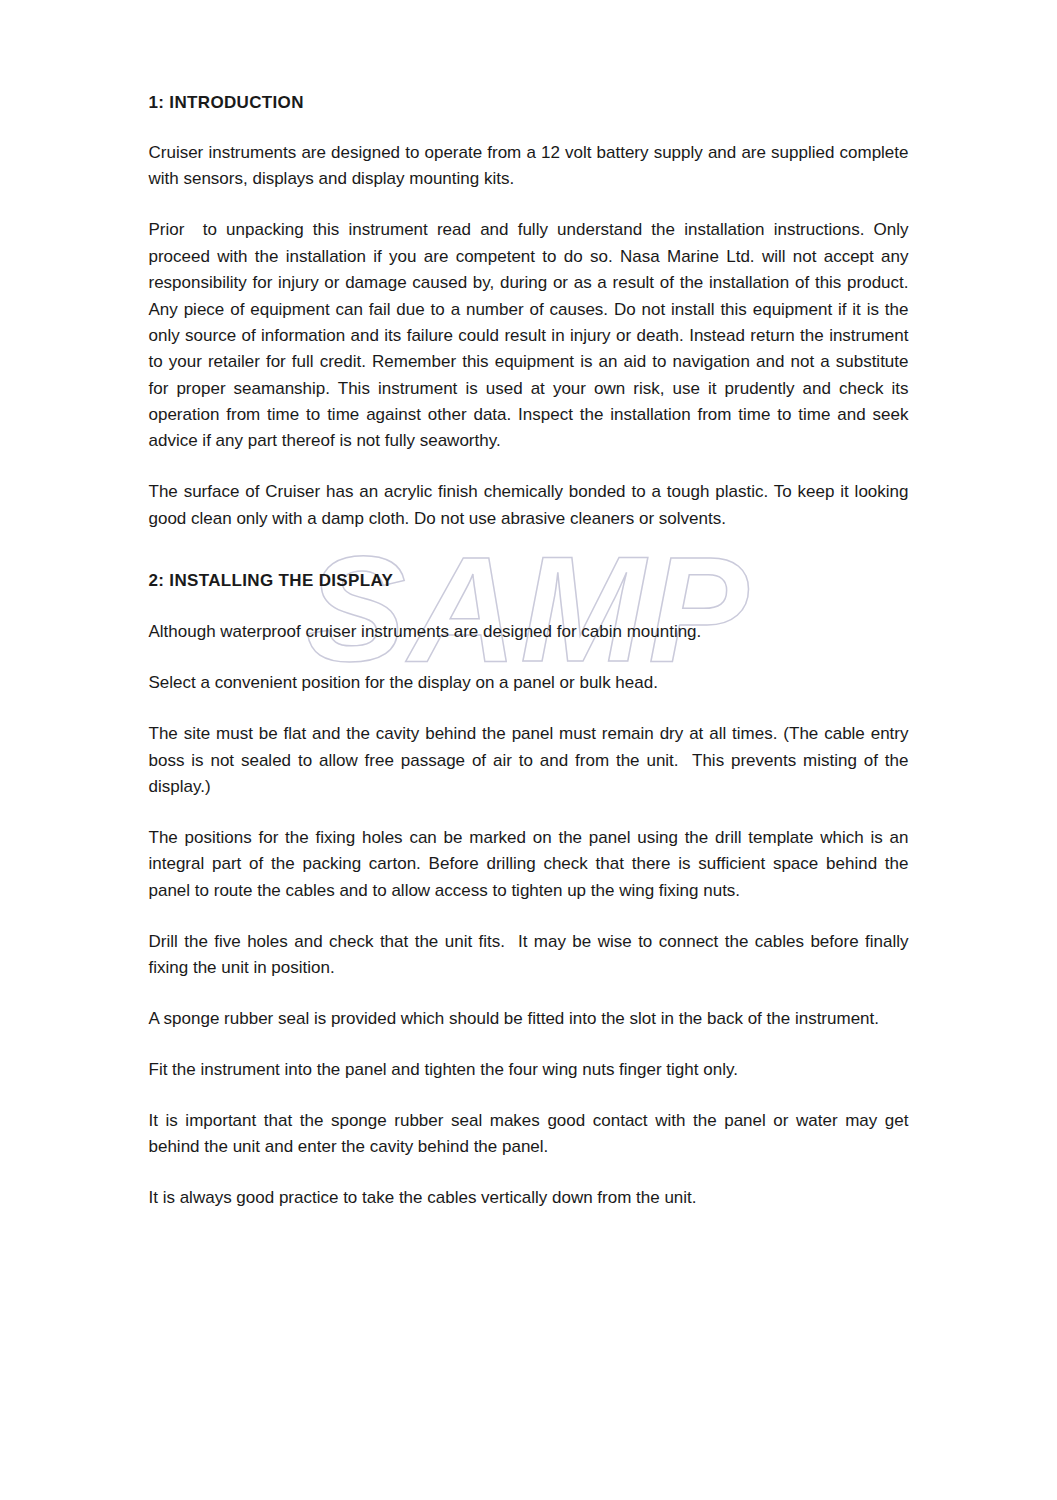SAMP
1: INTRODUCTION
Cruiser instruments are designed to operate from a 12 volt battery supply and are supplied complete with sensors, displays and display mounting kits.
Prior to unpacking this instrument read and fully understand the installation instructions. Only proceed with the installation if you are competent to do so. Nasa Marine Ltd. will not accept any responsibility for injury or damage caused by, during or as a result of the installation of this product. Any piece of equipment can fail due to a number of causes. Do not install this equipment if it is the only source of information and its failure could result in injury or death. Instead return the instrument to your retailer for full credit. Remember this equipment is an aid to navigation and not a substitute for proper seamanship. This instrument is used at your own risk, use it prudently and check its operation from time to time against other data. Inspect the installation from time to time and seek advice if any part thereof is not fully seaworthy.
The surface of Cruiser has an acrylic finish chemically bonded to a tough plastic. To keep it looking good clean only with a damp cloth. Do not use abrasive cleaners or solvents.
2: INSTALLING THE DISPLAY
Although waterproof cruiser instruments are designed for cabin mounting.
Select a convenient position for the display on a panel or bulk head.
The site must be flat and the cavity behind the panel must remain dry at all times. (The cable entry boss is not sealed to allow free passage of air to and from the unit. This prevents misting of the display.)
The positions for the fixing holes can be marked on the panel using the drill template which is an integral part of the packing carton. Before drilling check that there is sufficient space behind the panel to route the cables and to allow access to tighten up the wing fixing nuts.
Drill the five holes and check that the unit fits. It may be wise to connect the cables before finally fixing the unit in position.
A sponge rubber seal is provided which should be fitted into the slot in the back of the instrument.
Fit the instrument into the panel and tighten the four wing nuts finger tight only.
It is important that the sponge rubber seal makes good contact with the panel or water may get behind the unit and enter the cavity behind the panel.
It is always good practice to take the cables vertically down from the unit.